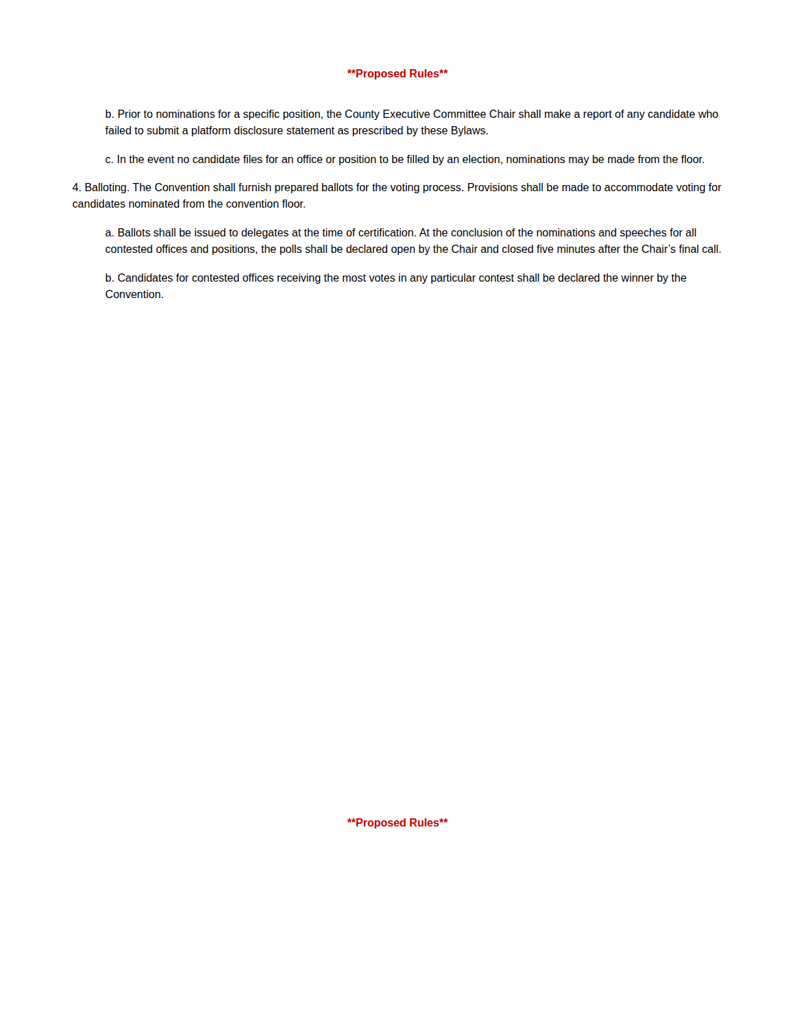**Proposed Rules**
b. Prior to nominations for a specific position, the County Executive Committee Chair shall make a report of any candidate who failed to submit a platform disclosure statement as prescribed by these Bylaws.
c. In the event no candidate files for an office or position to be filled by an election, nominations may be made from the floor.
4. Balloting. The Convention shall furnish prepared ballots for the voting process. Provisions shall be made to accommodate voting for candidates nominated from the convention floor.
a. Ballots shall be issued to delegates at the time of certification. At the conclusion of the nominations and speeches for all contested offices and positions, the polls shall be declared open by the Chair and closed five minutes after the Chair’s final call.
b. Candidates for contested offices receiving the most votes in any particular contest shall be declared the winner by the Convention.
**Proposed Rules**